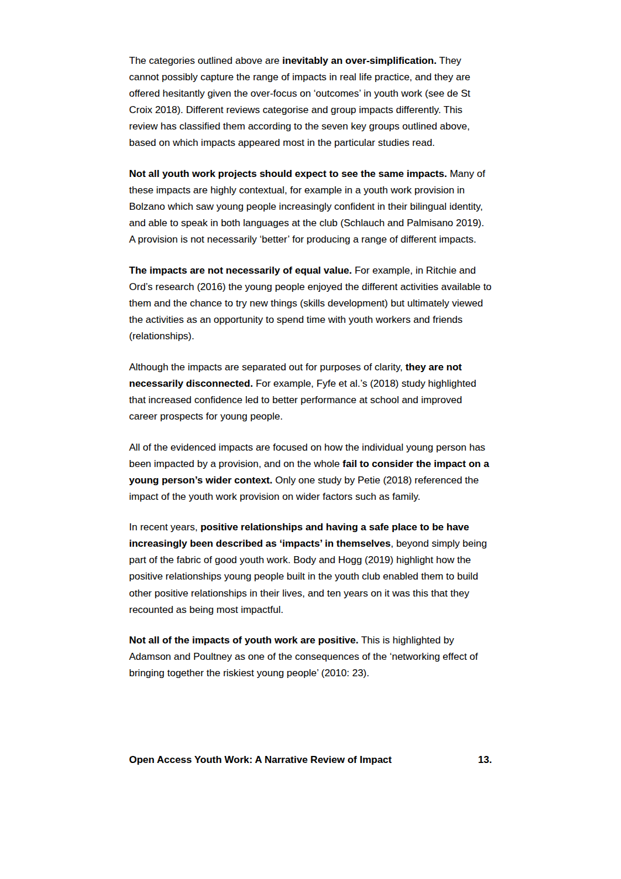The categories outlined above are inevitably an over-simplification. They cannot possibly capture the range of impacts in real life practice, and they are offered hesitantly given the over-focus on ‘outcomes’ in youth work (see de St Croix 2018). Different reviews categorise and group impacts differently. This review has classified them according to the seven key groups outlined above, based on which impacts appeared most in the particular studies read.
Not all youth work projects should expect to see the same impacts. Many of these impacts are highly contextual, for example in a youth work provision in Bolzano which saw young people increasingly confident in their bilingual identity, and able to speak in both languages at the club (Schlauch and Palmisano 2019). A provision is not necessarily ‘better’ for producing a range of different impacts.
The impacts are not necessarily of equal value. For example, in Ritchie and Ord’s research (2016) the young people enjoyed the different activities available to them and the chance to try new things (skills development) but ultimately viewed the activities as an opportunity to spend time with youth workers and friends (relationships).
Although the impacts are separated out for purposes of clarity, they are not necessarily disconnected. For example, Fyfe et al.’s (2018) study highlighted that increased confidence led to better performance at school and improved career prospects for young people.
All of the evidenced impacts are focused on how the individual young person has been impacted by a provision, and on the whole fail to consider the impact on a young person’s wider context. Only one study by Petie (2018) referenced the impact of the youth work provision on wider factors such as family.
In recent years, positive relationships and having a safe place to be have increasingly been described as ‘impacts’ in themselves, beyond simply being part of the fabric of good youth work. Body and Hogg (2019) highlight how the positive relationships young people built in the youth club enabled them to build other positive relationships in their lives, and ten years on it was this that they recounted as being most impactful.
Not all of the impacts of youth work are positive. This is highlighted by Adamson and Poultney as one of the consequences of the ‘networking effect of bringing together the riskiest young people’ (2010: 23).
Open Access Youth Work: A Narrative Review of Impact 13.